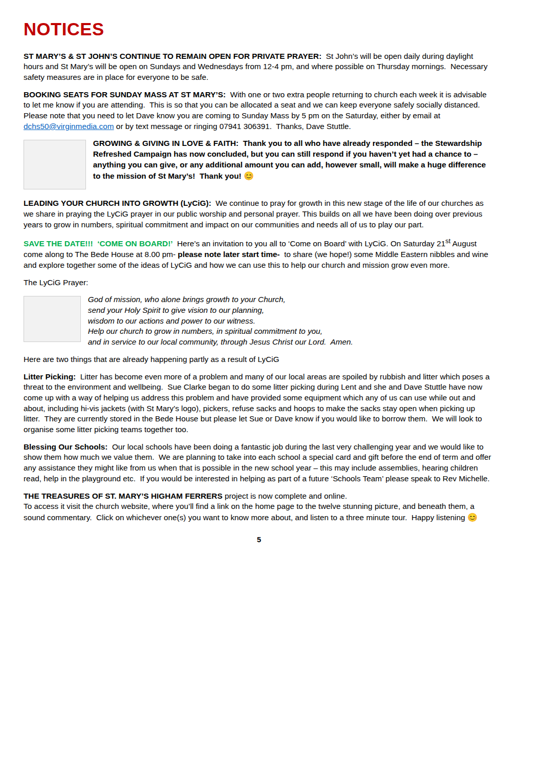NOTICES
ST MARY’S & ST JOHN’S CONTINUE TO REMAIN OPEN FOR PRIVATE PRAYER: St John’s will be open daily during daylight hours and St Mary’s will be open on Sundays and Wednesdays from 12-4 pm, and where possible on Thursday mornings. Necessary safety measures are in place for everyone to be safe.
BOOKING SEATS FOR SUNDAY MASS AT ST MARY’S: With one or two extra people returning to church each week it is advisable to let me know if you are attending. This is so that you can be allocated a seat and we can keep everyone safely socially distanced. Please note that you need to let Dave know you are coming to Sunday Mass by 5 pm on the Saturday, either by email at dchs50@virginmedia.com or by text message or ringing 07941 306391. Thanks, Dave Stuttle.
GROWING & GIVING IN LOVE & FAITH: Thank you to all who have already responded – the Stewardship Refreshed Campaign has now concluded, but you can still respond if you haven’t yet had a chance to – anything you can give, or any additional amount you can add, however small, will make a huge difference to the mission of St Mary’s! Thank you! 😊
LEADING YOUR CHURCH INTO GROWTH (LyCiG): We continue to pray for growth in this new stage of the life of our churches as we share in praying the LyCiG prayer in our public worship and personal prayer. This builds on all we have been doing over previous years to grow in numbers, spiritual commitment and impact on our communities and needs all of us to play our part.
SAVE THE DATE!!! ‘COME ON BOARD!’ Here’s an invitation to you all to ‘Come on Board’ with LyCiG. On Saturday 21st August come along to The Bede House at 8.00 pm- please note later start time- to share (we hope!) some Middle Eastern nibbles and wine and explore together some of the ideas of LyCiG and how we can use this to help our church and mission grow even more.
The LyCiG Prayer:
God of mission, who alone brings growth to your Church,
send your Holy Spirit to give vision to our planning,
wisdom to our actions and power to our witness.
Help our church to grow in numbers, in spiritual commitment to you,
and in service to our local community, through Jesus Christ our Lord. Amen.
Here are two things that are already happening partly as a result of LyCiG
Litter Picking: Litter has become even more of a problem and many of our local areas are spoiled by rubbish and litter which poses a threat to the environment and wellbeing. Sue Clarke began to do some litter picking during Lent and she and Dave Stuttle have now come up with a way of helping us address this problem and have provided some equipment which any of us can use while out and about, including hi-vis jackets (with St Mary’s logo), pickers, refuse sacks and hoops to make the sacks stay open when picking up litter. They are currently stored in the Bede House but please let Sue or Dave know if you would like to borrow them. We will look to organise some litter picking teams together too.
Blessing Our Schools: Our local schools have been doing a fantastic job during the last very challenging year and we would like to show them how much we value them. We are planning to take into each school a special card and gift before the end of term and offer any assistance they might like from us when that is possible in the new school year – this may include assemblies, hearing children read, help in the playground etc. If you would be interested in helping as part of a future ‘Schools Team’ please speak to Rev Michelle.
THE TREASURES OF ST. MARY’S HIGHAM FERRERS project is now complete and online.
To access it visit the church website, where you’ll find a link on the home page to the twelve stunning picture, and beneath them, a sound commentary. Click on whichever one(s) you want to know more about, and listen to a three minute tour. Happy listening 😊
5